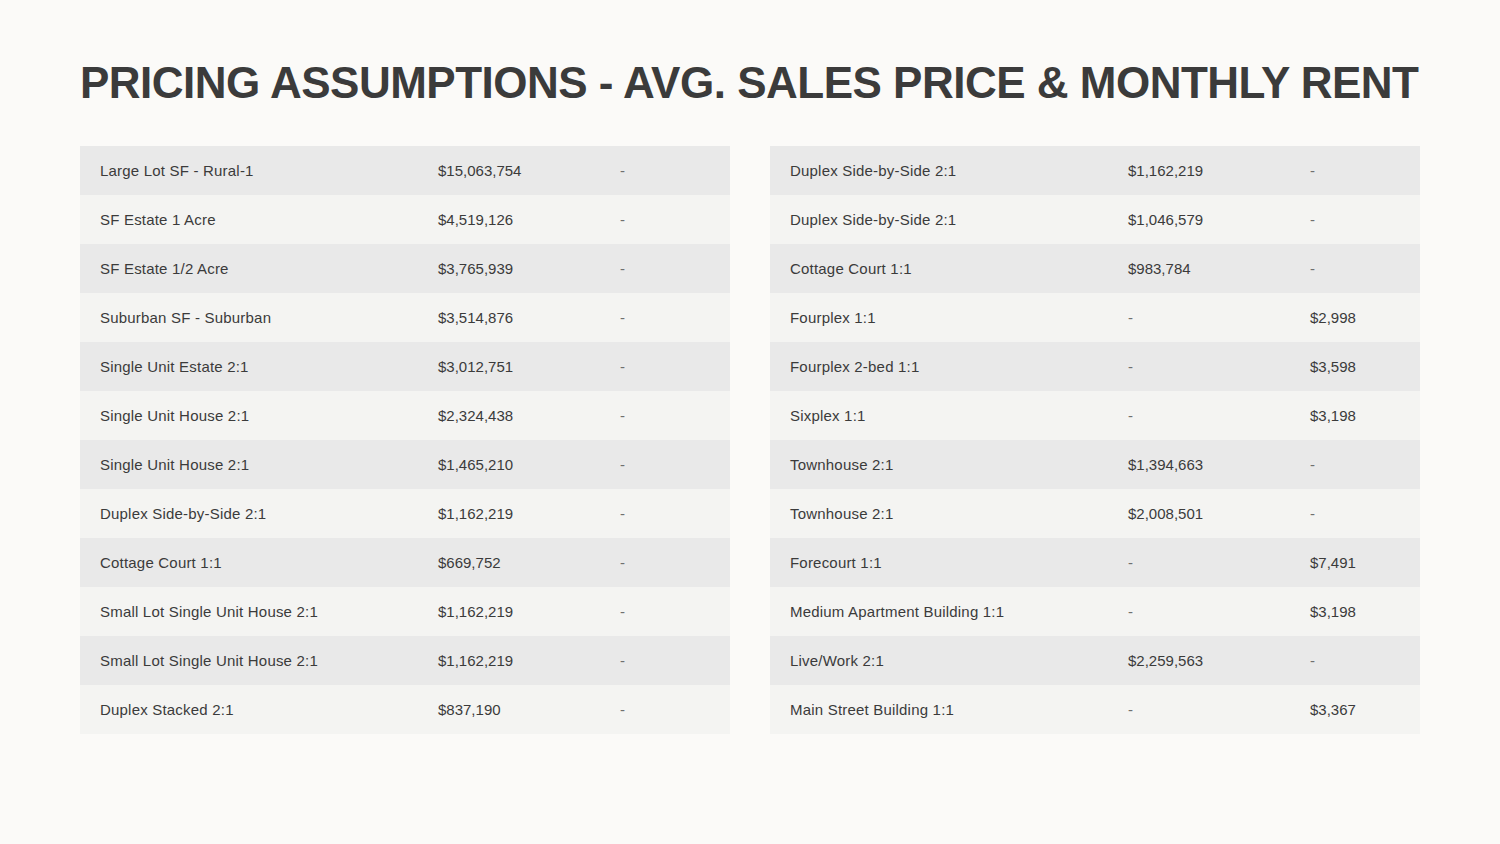Pricing Assumptions - Avg. Sales Price & Monthly Rent
Pricing assumptions, column one
| Large Lot SF - Rural-1 | $15,063,754 | - |
| SF Estate 1 Acre | $4,519,126 | - |
| SF Estate 1/2 Acre | $3,765,939 | - |
| Suburban SF - Suburban | $3,514,876 | - |
| Single Unit Estate 2:1 | $3,012,751 | - |
| Single Unit House 2:1 | $2,324,438 | - |
| Single Unit House 2:1 | $1,465,210 | - |
| Duplex Side-by-Side 2:1 | $1,162,219 | - |
| Cottage Court 1:1 | $669,752 | - |
| Small Lot Single Unit House 2:1 | $1,162,219 | - |
| Small Lot Single Unit House 2:1 | $1,162,219 | - |
| Duplex Stacked 2:1 | $837,190 | - |
Pricing assumptions, column two
| Duplex Side-by-Side 2:1 | $1,162,219 | - |
| Duplex Side-by-Side 2:1 | $1,046,579 | - |
| Cottage Court 1:1 | $983,784 | - |
| Fourplex 1:1 | - | $2,998 |
| Fourplex 2-bed 1:1 | - | $3,598 |
| Sixplex 1:1 | - | $3,198 |
| Townhouse 2:1 | $1,394,663 | - |
| Townhouse 2:1 | $2,008,501 | - |
| Forecourt 1:1 | - | $7,491 |
| Medium Apartment Building 1:1 | - | $3,198 |
| Live/Work 2:1 | $2,259,563 | - |
| Main Street Building 1:1 | - | $3,367 |